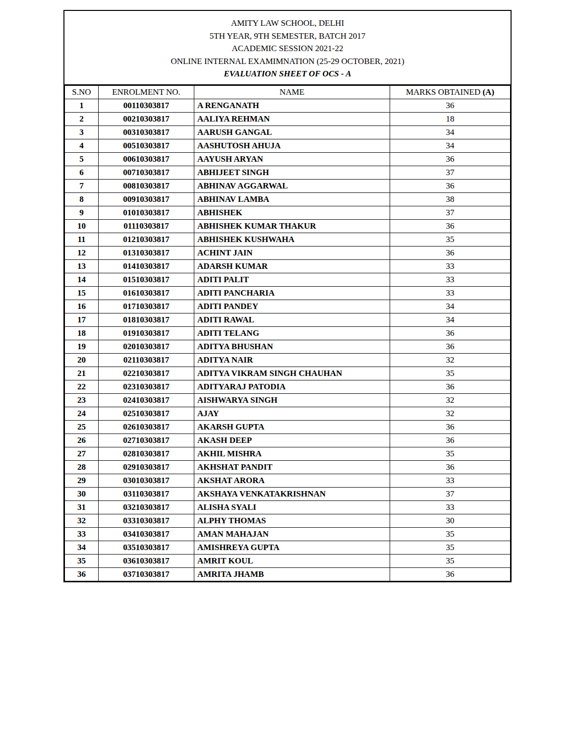AMITY LAW SCHOOL, DELHI
5TH YEAR, 9TH SEMESTER, BATCH 2017
ACADEMIC SESSION 2021-22
ONLINE INTERNAL EXAMIMNATION (25-29 OCTOBER, 2021)
EVALUATION SHEET OF OCS - A
| S.NO | ENROLMENT NO. | NAME | MARKS OBTAINED (A) |
| --- | --- | --- | --- |
| 1 | 00110303817 | A RENGANATH | 36 |
| 2 | 00210303817 | AALIYA REHMAN | 18 |
| 3 | 00310303817 | AARUSH GANGAL | 34 |
| 4 | 00510303817 | AASHUTOSH AHUJA | 34 |
| 5 | 00610303817 | AAYUSH ARYAN | 36 |
| 6 | 00710303817 | ABHIJEET SINGH | 37 |
| 7 | 00810303817 | ABHINAV AGGARWAL | 36 |
| 8 | 00910303817 | ABHINAV LAMBA | 38 |
| 9 | 01010303817 | ABHISHEK | 37 |
| 10 | 01110303817 | ABHISHEK KUMAR THAKUR | 36 |
| 11 | 01210303817 | ABHISHEK KUSHWAHA | 35 |
| 12 | 01310303817 | ACHINT JAIN | 36 |
| 13 | 01410303817 | ADARSH KUMAR | 33 |
| 14 | 01510303817 | ADITI PALIT | 33 |
| 15 | 01610303817 | ADITI PANCHARIA | 33 |
| 16 | 01710303817 | ADITI PANDEY | 34 |
| 17 | 01810303817 | ADITI RAWAL | 34 |
| 18 | 01910303817 | ADITI TELANG | 36 |
| 19 | 02010303817 | ADITYA BHUSHAN | 36 |
| 20 | 02110303817 | ADITYA NAIR | 32 |
| 21 | 02210303817 | ADITYA VIKRAM SINGH CHAUHAN | 35 |
| 22 | 02310303817 | ADITYARAJ PATODIA | 36 |
| 23 | 02410303817 | AISHWARYA SINGH | 32 |
| 24 | 02510303817 | AJAY | 32 |
| 25 | 02610303817 | AKARSH GUPTA | 36 |
| 26 | 02710303817 | AKASH DEEP | 36 |
| 27 | 02810303817 | AKHIL MISHRA | 35 |
| 28 | 02910303817 | AKHSHAT PANDIT | 36 |
| 29 | 03010303817 | AKSHAT ARORA | 33 |
| 30 | 03110303817 | AKSHAYA VENKATAKRISHNAN | 37 |
| 31 | 03210303817 | ALISHA SYALI | 33 |
| 32 | 03310303817 | ALPHY THOMAS | 30 |
| 33 | 03410303817 | AMAN MAHAJAN | 35 |
| 34 | 03510303817 | AMISHREYA GUPTA | 35 |
| 35 | 03610303817 | AMRIT KOUL | 35 |
| 36 | 03710303817 | AMRITA JHAMB | 36 |